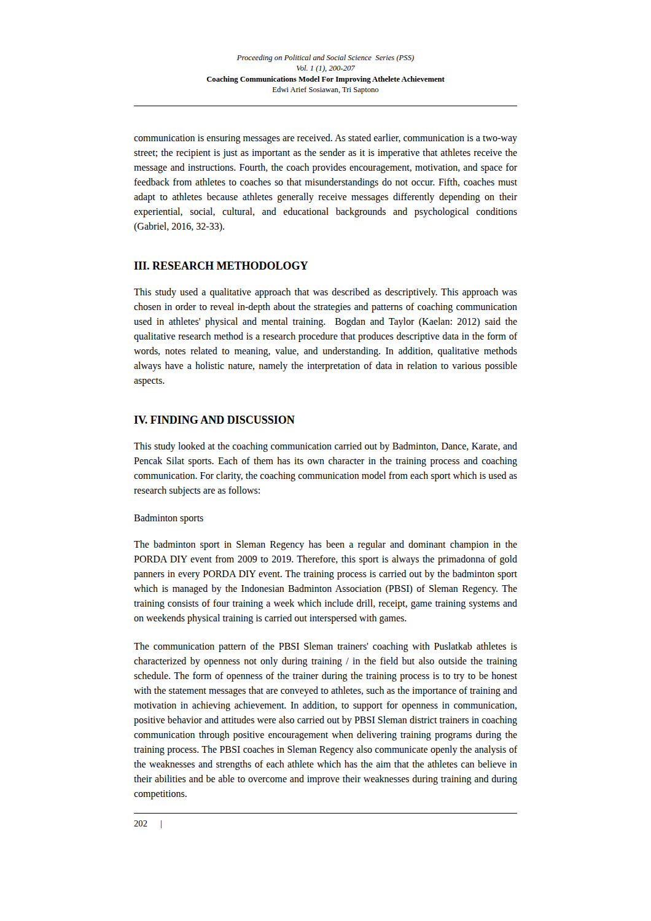Proceeding on Political and Social Science Series (PSS)
Vol. 1 (1), 200-207
Coaching Communications Model For Improving Athelete Achievement
Edwi Arief Sosiawan, Tri Saptono
communication is ensuring messages are received. As stated earlier, communication is a two-way street; the recipient is just as important as the sender as it is imperative that athletes receive the message and instructions. Fourth, the coach provides encouragement, motivation, and space for feedback from athletes to coaches so that misunderstandings do not occur. Fifth, coaches must adapt to athletes because athletes generally receive messages differently depending on their experiential, social, cultural, and educational backgrounds and psychological conditions (Gabriel, 2016, 32-33).
III. RESEARCH METHODOLOGY
This study used a qualitative approach that was described as descriptively. This approach was chosen in order to reveal in-depth about the strategies and patterns of coaching communication used in athletes' physical and mental training. Bogdan and Taylor (Kaelan: 2012) said the qualitative research method is a research procedure that produces descriptive data in the form of words, notes related to meaning, value, and understanding. In addition, qualitative methods always have a holistic nature, namely the interpretation of data in relation to various possible aspects.
IV. FINDING AND DISCUSSION
This study looked at the coaching communication carried out by Badminton, Dance, Karate, and Pencak Silat sports. Each of them has its own character in the training process and coaching communication. For clarity, the coaching communication model from each sport which is used as research subjects are as follows:
Badminton sports
The badminton sport in Sleman Regency has been a regular and dominant champion in the PORDA DIY event from 2009 to 2019. Therefore, this sport is always the primadonna of gold panners in every PORDA DIY event. The training process is carried out by the badminton sport which is managed by the Indonesian Badminton Association (PBSI) of Sleman Regency. The training consists of four training a week which include drill, receipt, game training systems and on weekends physical training is carried out interspersed with games.
The communication pattern of the PBSI Sleman trainers' coaching with Puslatkab athletes is characterized by openness not only during training / in the field but also outside the training schedule. The form of openness of the trainer during the training process is to try to be honest with the statement messages that are conveyed to athletes, such as the importance of training and motivation in achieving achievement. In addition, to support for openness in communication, positive behavior and attitudes were also carried out by PBSI Sleman district trainers in coaching communication through positive encouragement when delivering training programs during the training process. The PBSI coaches in Sleman Regency also communicate openly the analysis of the weaknesses and strengths of each athlete which has the aim that the athletes can believe in their abilities and be able to overcome and improve their weaknesses during training and during competitions.
202|